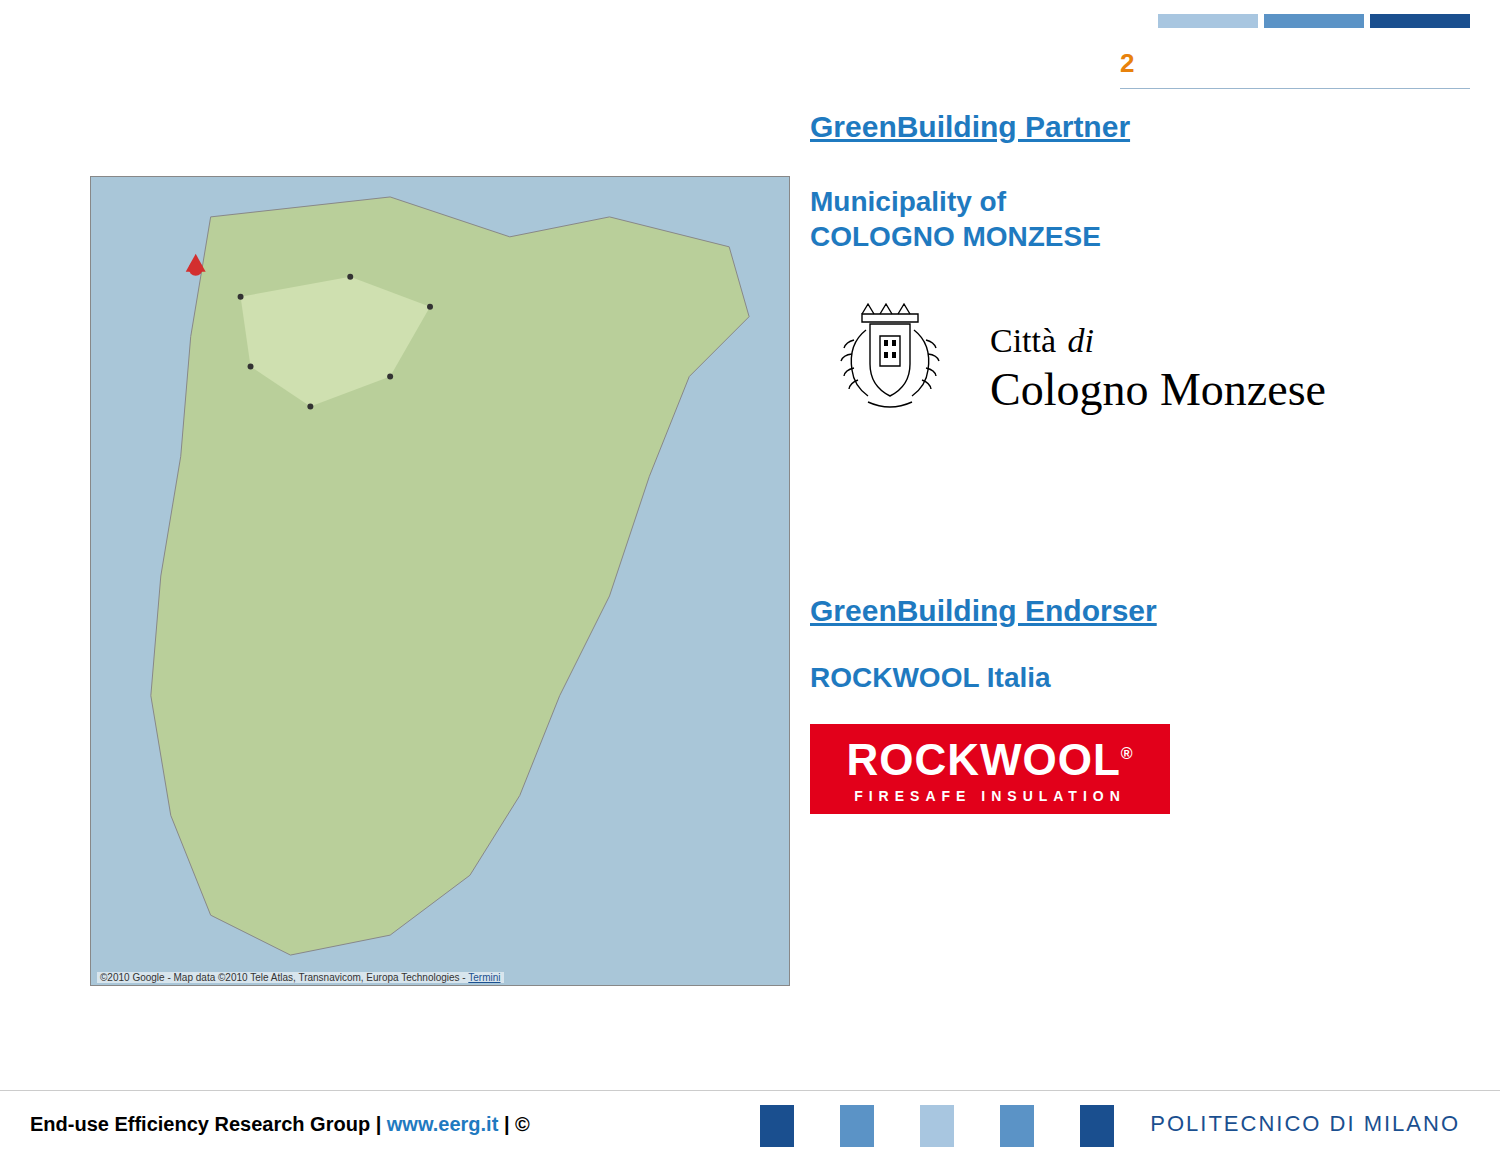2
©2010 Google - Map data ©2010 Tele Atlas, Transnavicom, Europa Technologies - Termini
GreenBuilding Partner
Municipality of
COLOGNO MONZESE
Città di
Cologno Monzese
GreenBuilding Endorser
ROCKWOOL Italia
ROCKWOOL®
FIRESAFE INSULATION
End-use Efficiency Research Group | www.eerg.it | ©
POLITECNICO DI MILANO